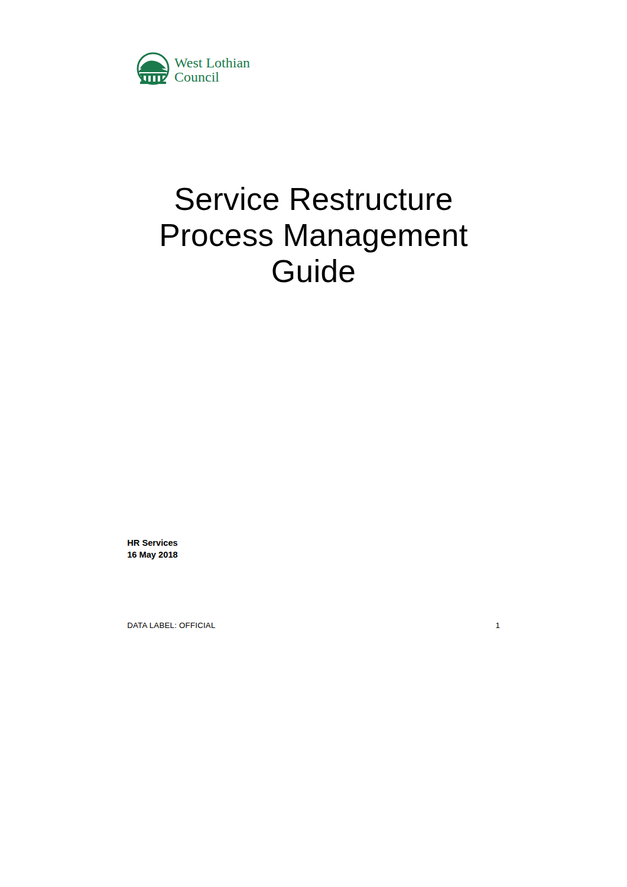West Lothian Council
Service Restructure
Process Management
Guide
HR Services
16 May 2018
DATA LABEL: OFFICIAL 1